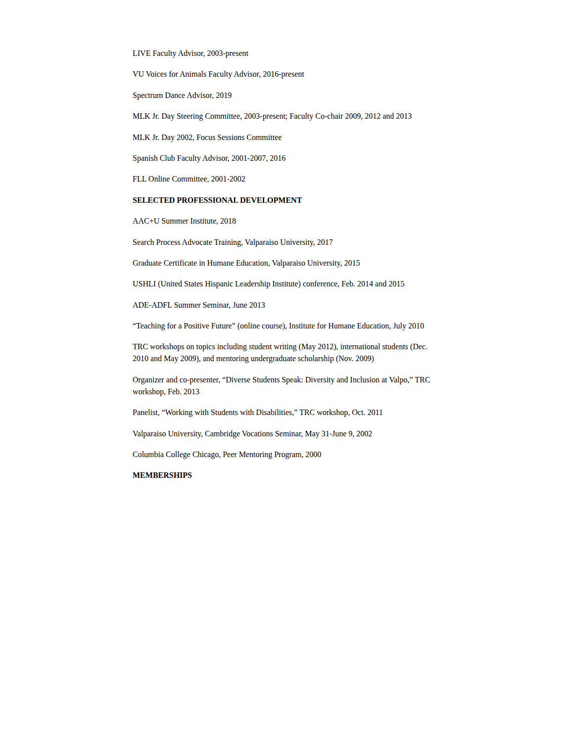LIVE Faculty Advisor, 2003-present
VU Voices for Animals Faculty Advisor, 2016-present
Spectrum Dance Advisor, 2019
MLK Jr. Day Steering Committee, 2003-present; Faculty Co-chair 2009, 2012 and 2013
MLK Jr. Day 2002, Focus Sessions Committee
Spanish Club Faculty Advisor, 2001-2007, 2016
FLL Online Committee, 2001-2002
SELECTED PROFESSIONAL DEVELOPMENT
AAC+U Summer Institute, 2018
Search Process Advocate Training, Valparaiso University, 2017
Graduate Certificate in Humane Education, Valparaiso University, 2015
USHLI (United States Hispanic Leadership Institute) conference, Feb. 2014 and 2015
ADE-ADFL Summer Seminar, June 2013
“Teaching for a Positive Future” (online course), Institute for Humane Education, July 2010
TRC workshops on topics including student writing (May 2012), international students (Dec. 2010 and May 2009), and mentoring undergraduate scholarship (Nov. 2009)
Organizer and co-presenter, “Diverse Students Speak: Diversity and Inclusion at Valpo,” TRC workshop, Feb. 2013
Panelist, “Working with Students with Disabilities,” TRC workshop, Oct. 2011
Valparaiso University, Cambridge Vocations Seminar, May 31-June 9, 2002
Columbia College Chicago, Peer Mentoring Program, 2000
MEMBERSHIPS